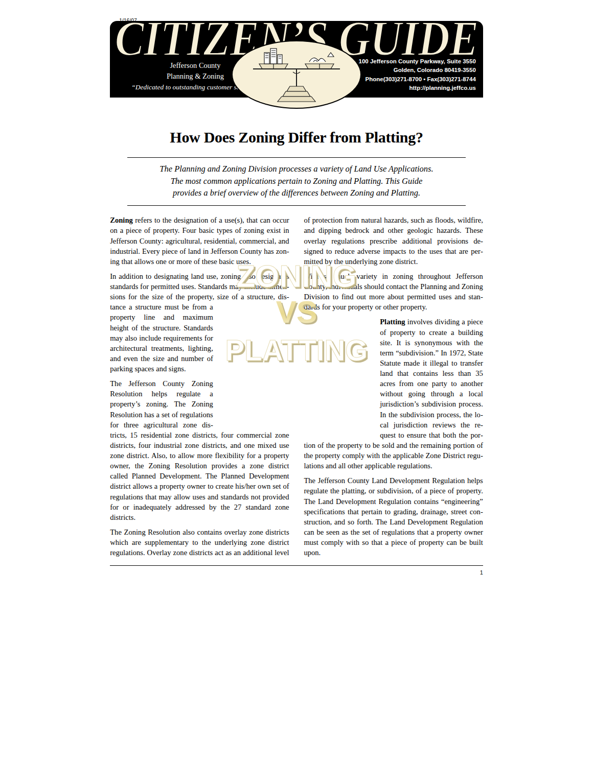1/16/07
CITIZEN’S GUIDE
Jefferson County
Planning & Zoning
“Dedicated to outstanding customer service.”
100 Jefferson County Parkway, Suite 3550
Golden, Colorado 80419-3550
Phone(303)271-8700 • Fax(303)271-8744
http://planning.jeffco.us
How Does Zoning Differ from Platting?
The Planning and Zoning Division processes a variety of Land Use Applications.
The most common applications pertain to Zoning and Platting. This Guide
provides a brief overview of the differences between Zoning and Platting.
ZONING VS PLATTING
Zoning refers to the designation of a use(s), that can occur on a piece of property. Four basic types of zoning exist in Jefferson County: agricultural, residential, commercial, and industrial. Every piece of land in Jefferson County has zoning that allows one or more of these basic uses.
In addition to designating land use, zoning also designates standards for permitted uses. Standards may include dimensions for the size of the property, size of a structure, distance a structure must be from a property line and maximum height of the structure. Standards may also include requirements for architectural treatments, lighting, and even the size and number of parking spaces and signs.
The Jefferson County Zoning Resolution helps regulate a property’s zoning. The Zoning Resolution has a set of regulations for three agricultural zone districts, 15 residential zone districts, four commercial zone districts, four industrial zone districts, and one mixed use zone district. Also, to allow more flexibility for a property owner, the Zoning Resolution provides a zone district called Planned Development. The Planned Development district allows a property owner to create his/her own set of regulations that may allow uses and standards not provided for or inadequately addressed by the 27 standard zone districts.
The Zoning Resolution also contains overlay zone districts which are supplementary to the underlying zone district regulations. Overlay zone districts act as an additional level of protection from natural hazards, such as floods, wildfire, and dipping bedrock and other geologic hazards. These overlay regulations prescribe additional provisions designed to reduce adverse impacts to the uses that are permitted by the underlying zone district.
With so much variety in zoning throughout Jefferson County, individuals should contact the Planning and Zoning Division to find out more about permitted uses and standards for your property or other property.
Platting involves dividing a piece of property to create a building site. It is synonymous with the term “subdivision.” In 1972, State Statute made it illegal to transfer land that contains less than 35 acres from one party to another without going through a local jurisdiction’s subdivision process. In the subdivision process, the local jurisdiction reviews the request to ensure that both the portion of the property to be sold and the remaining portion of the property comply with the applicable Zone District regulations and all other applicable regulations.
The Jefferson County Land Development Regulation helps regulate the platting, or subdivision, of a piece of property. The Land Development Regulation contains “engineering” specifications that pertain to grading, drainage, street construction, and so forth. The Land Development Regulation can be seen as the set of regulations that a property owner must comply with so that a piece of property can be built upon.
1